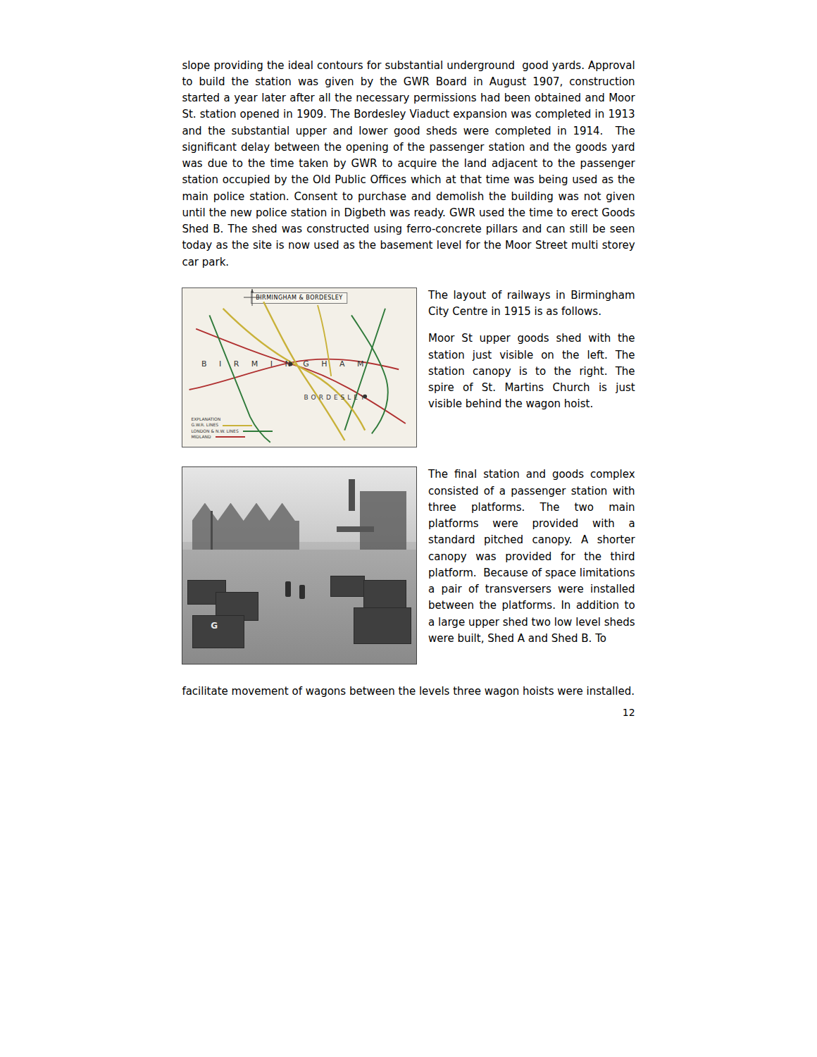slope providing the ideal contours for substantial underground good yards. Approval to build the station was given by the GWR Board in August 1907, construction started a year later after all the necessary permissions had been obtained and Moor St. station opened in 1909. The Bordesley Viaduct expansion was completed in 1913 and the substantial upper and lower good sheds were completed in 1914. The significant delay between the opening of the passenger station and the goods yard was due to the time taken by GWR to acquire the land adjacent to the passenger station occupied by the Old Public Offices which at that time was being used as the main police station. Consent to purchase and demolish the building was not given until the new police station in Digbeth was ready. GWR used the time to erect Goods Shed B. The shed was constructed using ferro-concrete pillars and can still be seen today as the site is now used as the basement level for the Moor Street multi storey car park.
BIRMINGHAM & BORDESLEY
B I R M I N G H A M
BORDESLEY
EXPLANATION
G.W.R. LINES
LONDON & N.W. LINES
MIDLAND
The layout of railways in Birmingham City Centre in 1915 is as follows.
Moor St upper goods shed with the station just visible on the left. The station canopy is to the right. The spire of St. Martins Church is just visible behind the wagon hoist.
G
The final station and goods complex consisted of a passenger station with three platforms. The two main platforms were provided with a standard pitched canopy. A shorter canopy was provided for the third platform. Because of space limitations a pair of transversers were installed between the platforms. In addition to a large upper shed two low level sheds were built, Shed A and Shed B. To
facilitate movement of wagons between the levels three wagon hoists were installed.
12